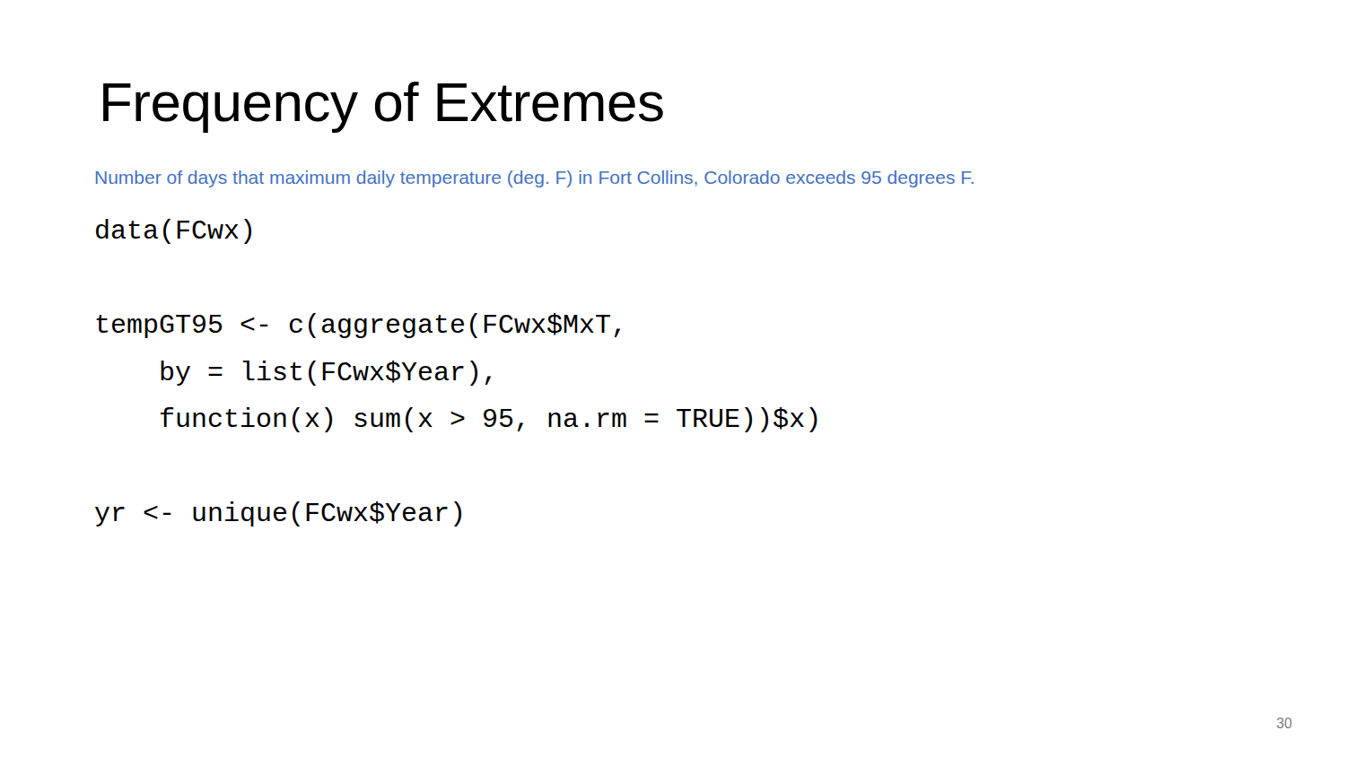Frequency of Extremes
Number of days that maximum daily temperature (deg. F) in Fort Collins, Colorado exceeds 95 degrees F.
data(FCwx)

tempGT95 <- c(aggregate(FCwx$MxT,
    by = list(FCwx$Year),
    function(x) sum(x > 95, na.rm = TRUE))$x)

yr <- unique(FCwx$Year)
30